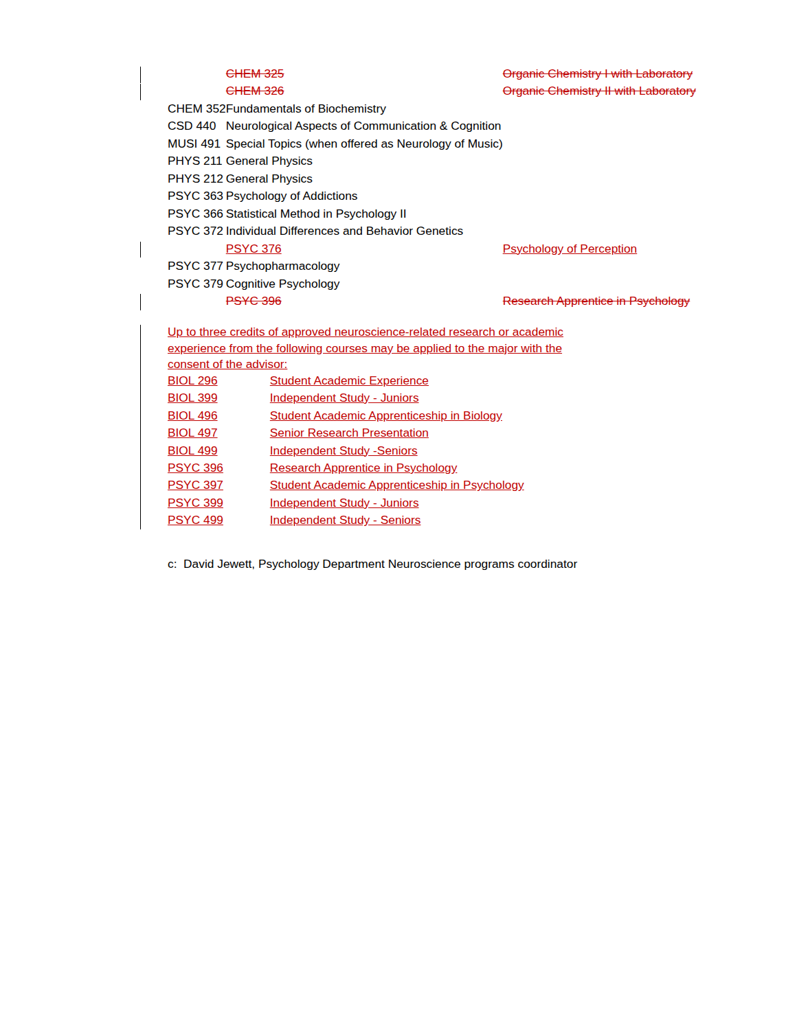| CHEM 325 | Organic Chemistry I with Laboratory |
| CHEM 326 | Organic Chemistry II with Laboratory |
| CHEM 352 | Fundamentals of Biochemistry |
| CSD 440 | Neurological Aspects of Communication & Cognition |
| MUSI 491 | Special Topics (when offered as Neurology of Music) |
| PHYS 211 | General Physics |
| PHYS 212 | General Physics |
| PSYC 363 | Psychology of Addictions |
| PSYC 366 | Statistical Method in Psychology II |
| PSYC 372 | Individual Differences and Behavior Genetics |
| PSYC 376 | Psychology of Perception |
| PSYC 377 | Psychopharmacology |
| PSYC 379 | Cognitive Psychology |
| PSYC 396 | Research Apprentice in Psychology |
Up to three credits of approved neuroscience-related research or academic experience from the following courses may be applied to the major with the consent of the advisor:
| BIOL 296 | Student Academic Experience |
| BIOL 399 | Independent Study - Juniors |
| BIOL 496 | Student Academic Apprenticeship in Biology |
| BIOL 497 | Senior Research Presentation |
| BIOL 499 | Independent Study -Seniors |
| PSYC 396 | Research Apprentice in Psychology |
| PSYC 397 | Student Academic Apprenticeship in Psychology |
| PSYC 399 | Independent Study - Juniors |
| PSYC 499 | Independent Study - Seniors |
c: David Jewett, Psychology Department Neuroscience programs coordinator